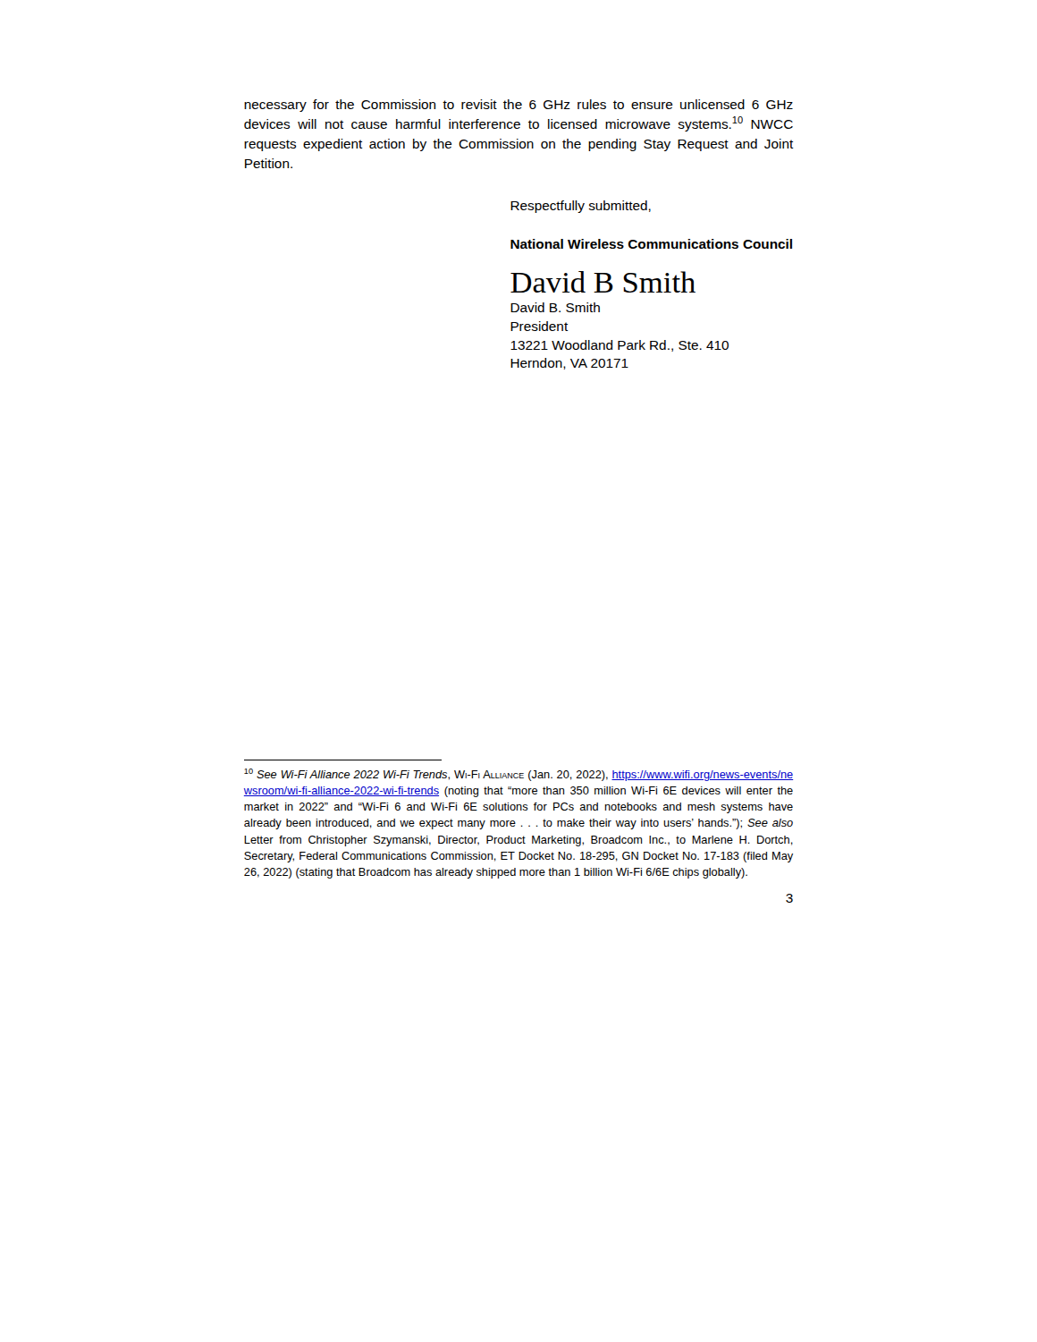necessary for the Commission to revisit the 6 GHz rules to ensure unlicensed 6 GHz devices will not cause harmful interference to licensed microwave systems.10 NWCC requests expedient action by the Commission on the pending Stay Request and Joint Petition.
Respectfully submitted,
National Wireless Communications Council
David B Smith
David B. Smith
President
13221 Woodland Park Rd., Ste. 410
Herndon, VA 20171
10 See Wi-Fi Alliance 2022 Wi-Fi Trends, Wi-Fi Alliance (Jan. 20, 2022), https://www.wifi.org/news-events/newsroom/wi-fi-alliance-2022-wi-fi-trends (noting that “more than 350 million Wi-Fi 6E devices will enter the market in 2022” and “Wi-Fi 6 and Wi-Fi 6E solutions for PCs and notebooks and mesh systems have already been introduced, and we expect many more . . . to make their way into users’ hands.”); See also Letter from Christopher Szymanski, Director, Product Marketing, Broadcom Inc., to Marlene H. Dortch, Secretary, Federal Communications Commission, ET Docket No. 18-295, GN Docket No. 17-183 (filed May 26, 2022) (stating that Broadcom has already shipped more than 1 billion Wi-Fi 6/6E chips globally).
3